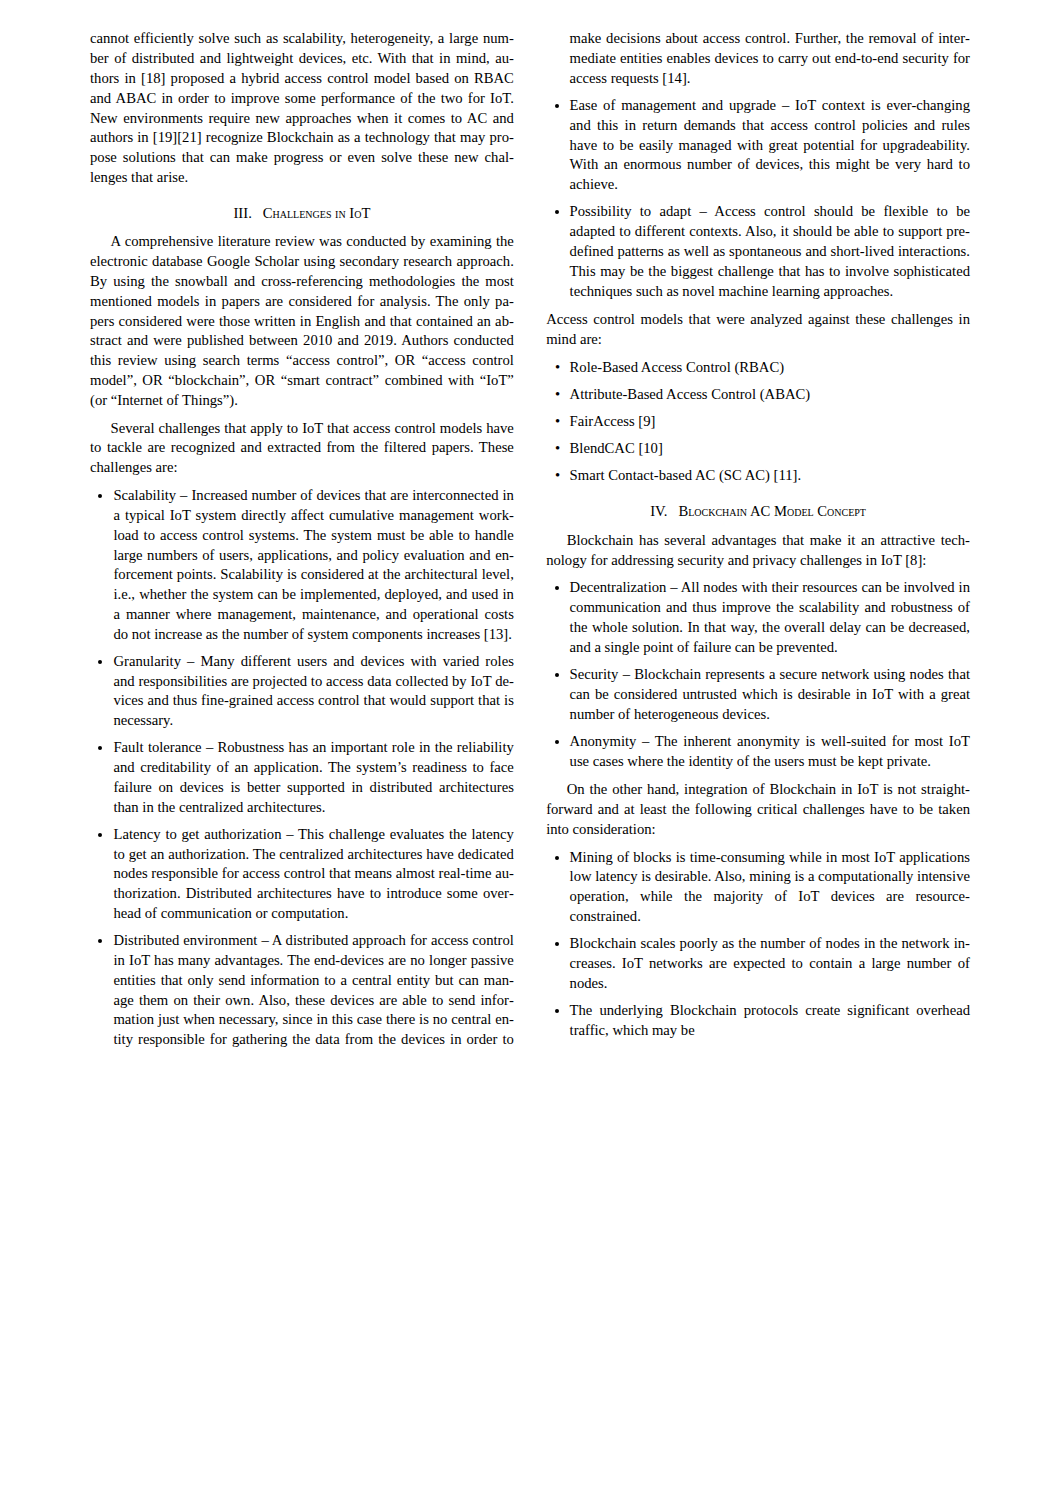cannot efficiently solve such as scalability, heterogeneity, a large number of distributed and lightweight devices, etc. With that in mind, authors in [18] proposed a hybrid access control model based on RBAC and ABAC in order to improve some performance of the two for IoT. New environments require new approaches when it comes to AC and authors in [19][21] recognize Blockchain as a technology that may propose solutions that can make progress or even solve these new challenges that arise.
III. Challenges in IoT
A comprehensive literature review was conducted by examining the electronic database Google Scholar using secondary research approach. By using the snowball and cross-referencing methodologies the most mentioned models in papers are considered for analysis. The only papers considered were those written in English and that contained an abstract and were published between 2010 and 2019. Authors conducted this review using search terms “access control”, OR “access control model”, OR “blockchain”, OR “smart contract” combined with “IoT” (or “Internet of Things”).
Several challenges that apply to IoT that access control models have to tackle are recognized and extracted from the filtered papers. These challenges are:
Scalability – Increased number of devices that are interconnected in a typical IoT system directly affect cumulative management workload to access control systems. The system must be able to handle large numbers of users, applications, and policy evaluation and enforcement points. Scalability is considered at the architectural level, i.e., whether the system can be implemented, deployed, and used in a manner where management, maintenance, and operational costs do not increase as the number of system components increases [13].
Granularity – Many different users and devices with varied roles and responsibilities are projected to access data collected by IoT devices and thus fine-grained access control that would support that is necessary.
Fault tolerance – Robustness has an important role in the reliability and creditability of an application. The system’s readiness to face failure on devices is better supported in distributed architectures than in the centralized architectures.
Latency to get authorization – This challenge evaluates the latency to get an authorization. The centralized architectures have dedicated nodes responsible for access control that means almost real-time authorization. Distributed architectures have to introduce some overhead of communication or computation.
Distributed environment – A distributed approach for access control in IoT has many advantages. The end-devices are no longer passive entities that only send information to a central entity but can manage them on their own. Also, these devices are able to send information just when necessary, since in this case there is no central entity responsible for gathering the data from the devices in order to make decisions about access control. Further, the removal of intermediate entities enables devices to carry out end-to-end security for access requests [14].
Ease of management and upgrade – IoT context is ever-changing and this in return demands that access control policies and rules have to be easily managed with great potential for upgradeability. With an enormous number of devices, this might be very hard to achieve.
Possibility to adapt – Access control should be flexible to be adapted to different contexts. Also, it should be able to support predefined patterns as well as spontaneous and short-lived interactions. This may be the biggest challenge that has to involve sophisticated techniques such as novel machine learning approaches.
Access control models that were analyzed against these challenges in mind are:
Role-Based Access Control (RBAC)
Attribute-Based Access Control (ABAC)
FairAccess [9]
BlendCAC [10]
Smart Contact-based AC (SC AC) [11].
IV. Blockchain AC Model Concept
Blockchain has several advantages that make it an attractive technology for addressing security and privacy challenges in IoT [8]:
Decentralization – All nodes with their resources can be involved in communication and thus improve the scalability and robustness of the whole solution. In that way, the overall delay can be decreased, and a single point of failure can be prevented.
Security – Blockchain represents a secure network using nodes that can be considered untrusted which is desirable in IoT with a great number of heterogeneous devices.
Anonymity – The inherent anonymity is well-suited for most IoT use cases where the identity of the users must be kept private.
On the other hand, integration of Blockchain in IoT is not straightforward and at least the following critical challenges have to be taken into consideration:
Mining of blocks is time-consuming while in most IoT applications low latency is desirable. Also, mining is a computationally intensive operation, while the majority of IoT devices are resource-constrained.
Blockchain scales poorly as the number of nodes in the network increases. IoT networks are expected to contain a large number of nodes.
The underlying Blockchain protocols create significant overhead traffic, which may be